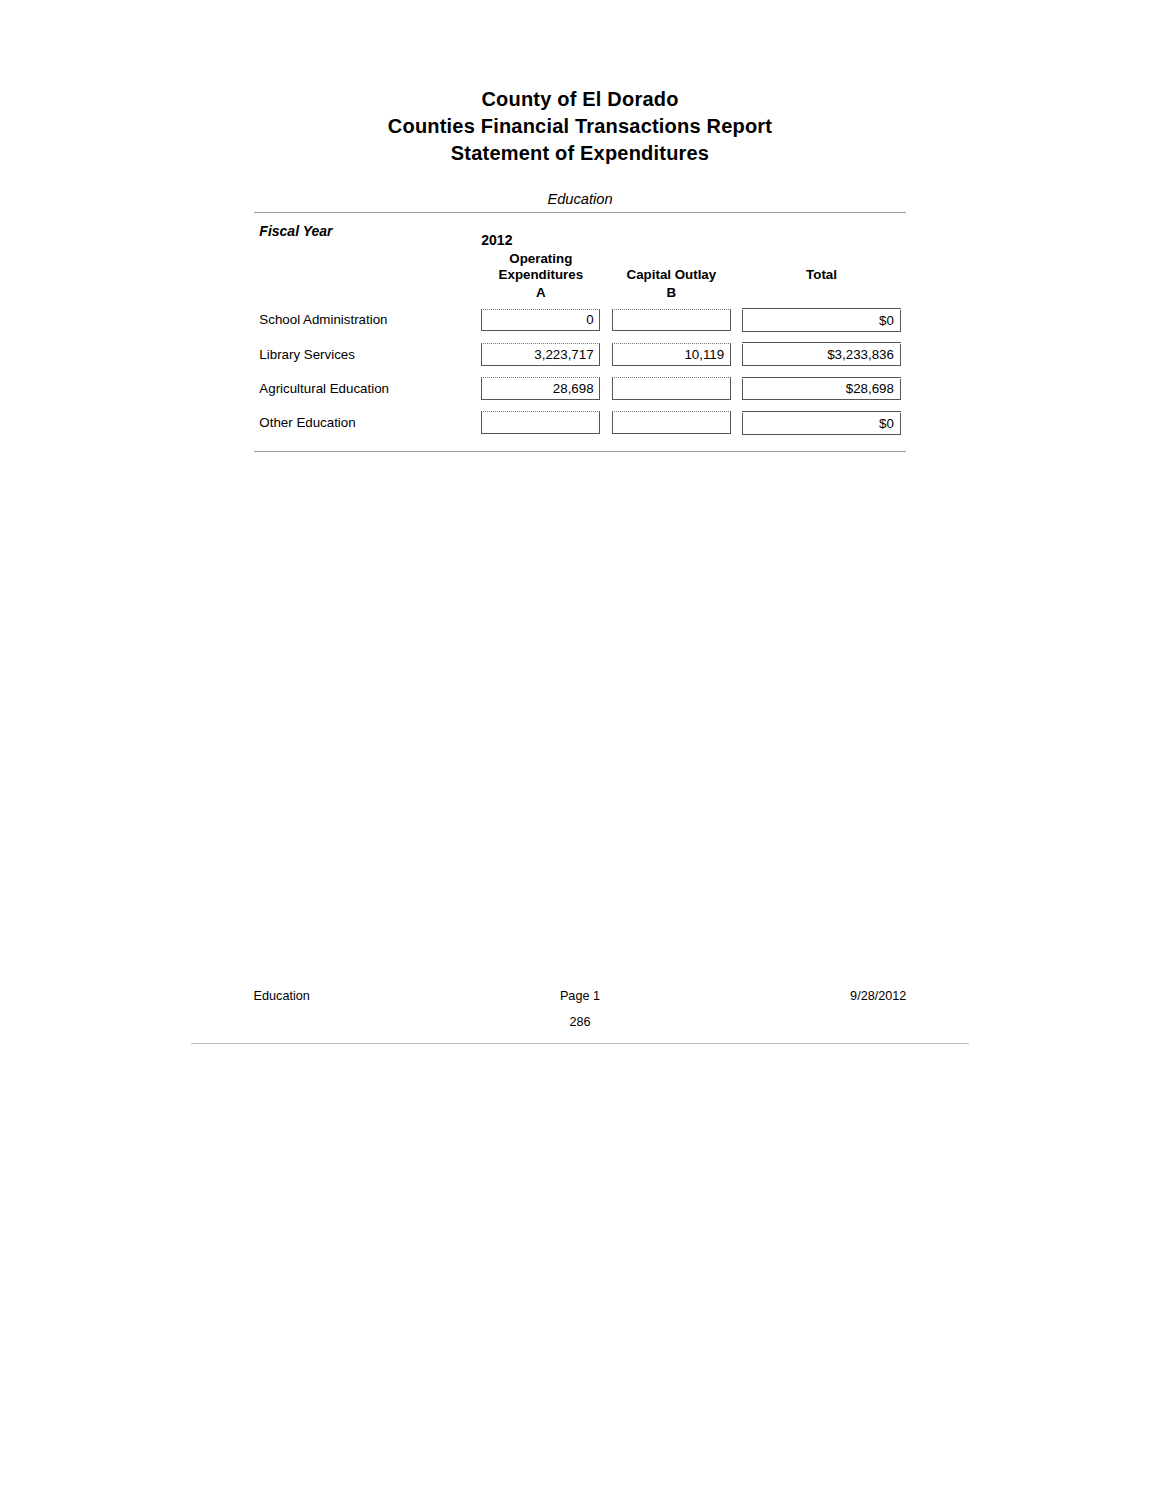County of El Dorado
Counties Financial Transactions Report
Statement of Expenditures
Education
| Fiscal Year | 2012 | | |
| --- | --- | --- | --- |
| | Operating Expenditures | Capital Outlay | Total |
| | A | B | |
| School Administration | 0 | | $0 |
| Library Services | 3,223,717 | 10,119 | $3,233,836 |
| Agricultural Education | 28,698 | | $28,698 |
| Other Education | | | $0 |
Education
Page 1
9/28/2012
286